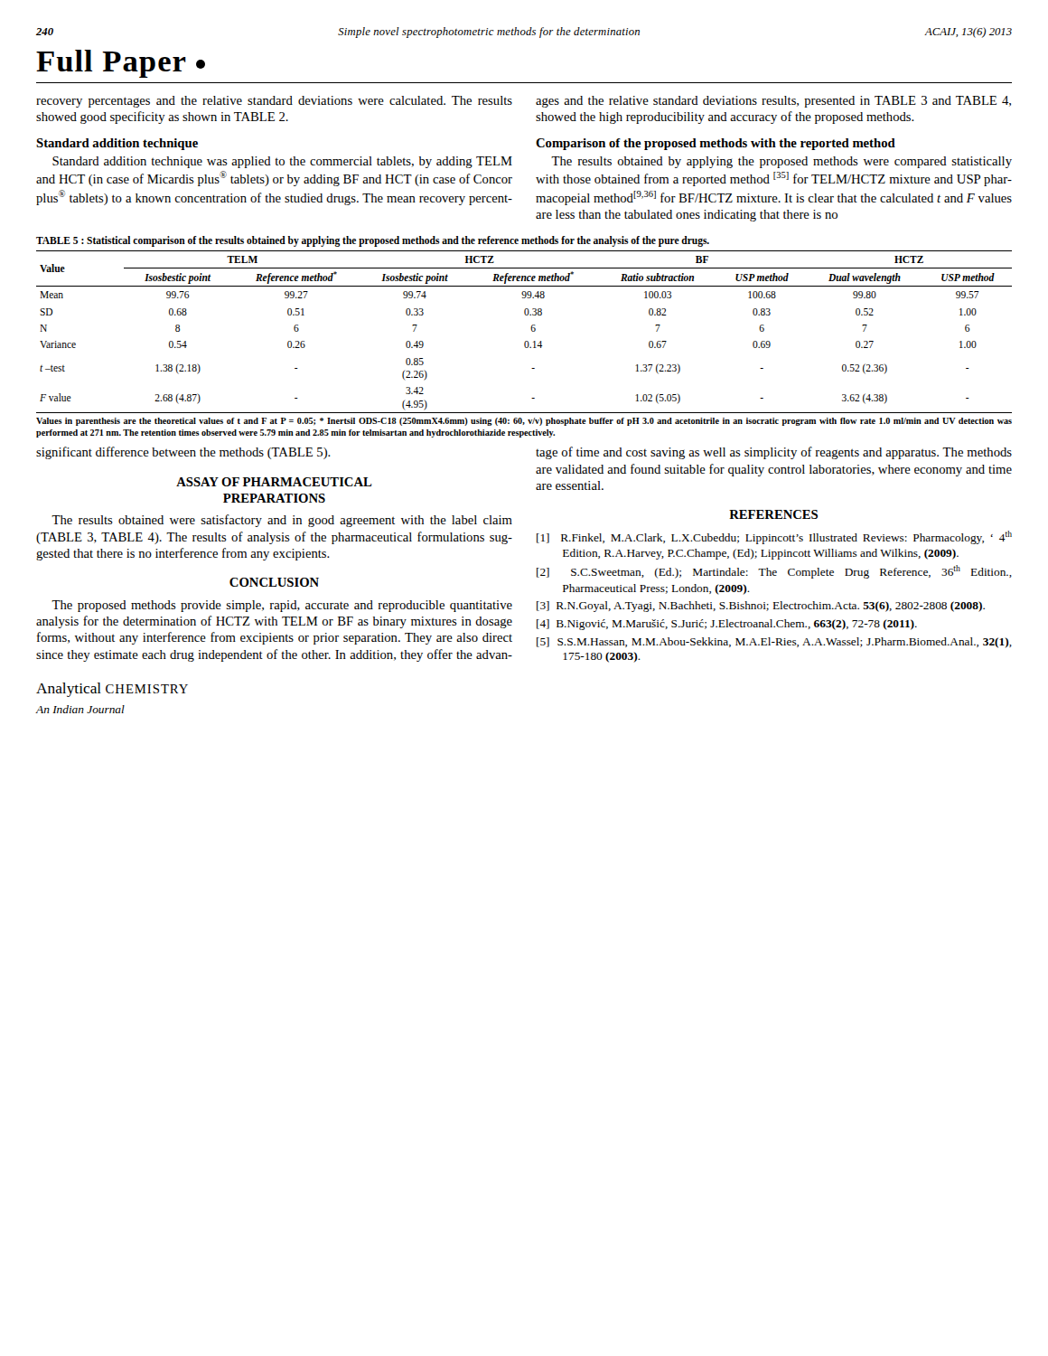240 Simple novel spectrophotometric methods for the determination ACAIJ, 13(6) 2013
Full Paper
recovery percentages and the relative standard deviations were calculated. The results showed good specificity as shown in TABLE 2.
Standard addition technique
Standard addition technique was applied to the commercial tablets, by adding TELM and HCT (in case of Micardis plus® tablets) or by adding BF and HCT (in case of Concor plus® tablets) to a known concentration of the studied drugs. The mean recovery percentages and the relative standard deviations results, presented in TABLE 3 and TABLE 4, showed the high reproducibility and accuracy of the proposed methods.
Comparison of the proposed methods with the reported method
The results obtained by applying the proposed methods were compared statistically with those obtained from a reported method [35] for TELM/HCTZ mixture and USP pharmacopeial method[9,36] for BF/HCTZ mixture. It is clear that the calculated t and F values are less than the tabulated ones indicating that there is no
TABLE 5 : Statistical comparison of the results obtained by applying the proposed methods and the reference methods for the analysis of the pure drugs.
| Value | TELM | HCTZ | BF | HCTZ |
| --- | --- | --- | --- | --- |
| Isosbestic point | Reference method * | Isosbestic point | Reference method * | Ratio subtraction | USP method | Dual wavelength | USP method |
| Mean | 99.76 | 99.27 | 99.74 | 99.48 | 100.03 | 100.68 | 99.80 | 99.57 |
| SD | 0.68 | 0.51 | 0.33 | 0.38 | 0.82 | 0.83 | 0.52 | 1.00 |
| N | 8 | 6 | 7 | 6 | 7 | 6 | 7 | 6 |
| Variance | 0.54 | 0.26 | 0.49 | 0.14 | 0.67 | 0.69 | 0.27 | 1.00 |
| t –test | 1.38 (2.18) | - | 0.85 (2.26) | - | 1.37 (2.23) | - | 0.52 (2.36) | - |
| F value | 2.68 (4.87) | - | 3.42 (4.95) | - | 1.02 (5.05) | - | 3.62 (4.38) | - |
Values in parenthesis are the theoretical values of t and F at P = 0.05; * Inertsil ODS-C18 (250mmX4.6mm) using (40: 60, v/v) phosphate buffer of pH 3.0 and acetonitrile in an isocratic program with flow rate 1.0 ml/min and UV detection was performed at 271 nm. The retention times observed were 5.79 min and 2.85 min for telmisartan and hydrochlorothiazide respectively.
significant difference between the methods (TABLE 5).
ASSAY OF PHARMACEUTICAL
PREPARATIONS
The results obtained were satisfactory and in good agreement with the label claim (TABLE 3, TABLE 4). The results of analysis of the pharmaceutical formulations suggested that there is no interference from any excipients.
CONCLUSION
The proposed methods provide simple, rapid, accurate and reproducible quantitative analysis for the determination of HCTZ with TELM or BF as binary mixtures in dosage forms, without any interference from excipients or prior separation. They are also direct since they estimate each drug independent of the other. In addition, they offer the advantage of time and cost saving as well as simplicity of reagents and apparatus. The methods are validated and found suitable for quality control laboratories, where economy and time are essential.
REFERENCES
[1] R.Finkel, M.A.Clark, L.X.Cubeddu; Lippincott’s Illustrated Reviews: Pharmacology, ‘ 4th Edition, R.A.Harvey, P.C.Champe, (Ed); Lippincott Williams and Wilkins, (2009).
[2] S.C.Sweetman, (Ed.); Martindale: The Complete Drug Reference, 36th Edition., Pharmaceutical Press; London, (2009).
[3] R.N.Goyal, A.Tyagi, N.Bachheti, S.Bishnoi; Electrochim.Acta. 53(6), 2802-2808 (2008).
[4] B.Nigović, M.Marušić, S.Jurić; J.Electroanal.Chem., 663(2), 72-78 (2011).
[5] S.S.M.Hassan, M.M.Abou-Sekkina, M.A.El-Ries, A.A.Wassel; J.Pharm.Biomed.Anal., 32(1), 175-180 (2003).
Analytical CHEMISTRY
An Indian Journal